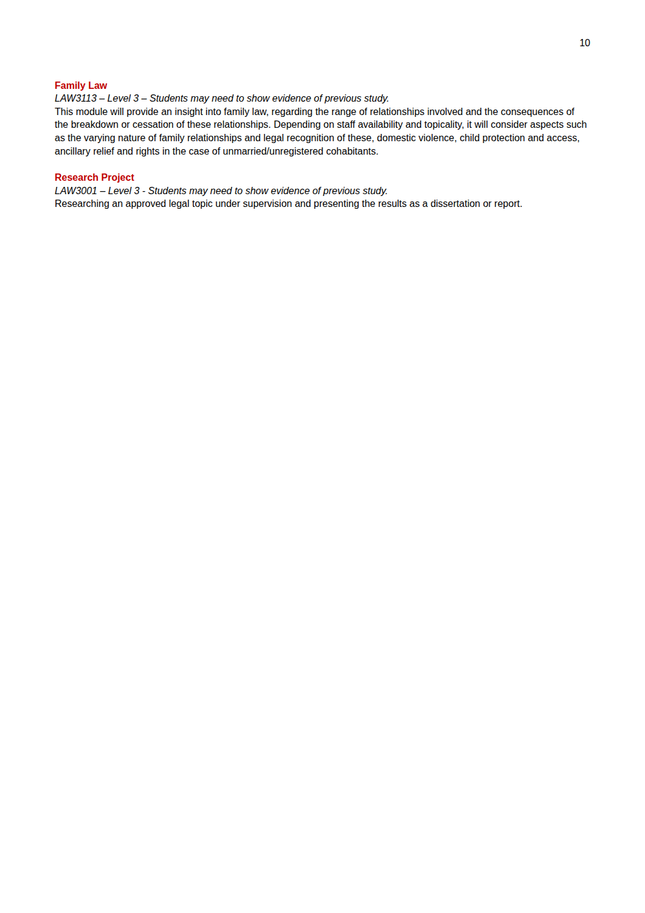10
Family Law
LAW3113 – Level 3 – Students may need to show evidence of previous study.
This module will provide an insight into family law, regarding the range of relationships involved and the consequences of the breakdown or cessation of these relationships. Depending on staff availability and topicality, it will consider aspects such as the varying nature of family relationships and legal recognition of these, domestic violence, child protection and access, ancillary relief and rights in the case of unmarried/unregistered cohabitants.
Research Project
LAW3001 – Level 3 - Students may need to show evidence of previous study.
Researching an approved legal topic under supervision and presenting the results as a dissertation or report.